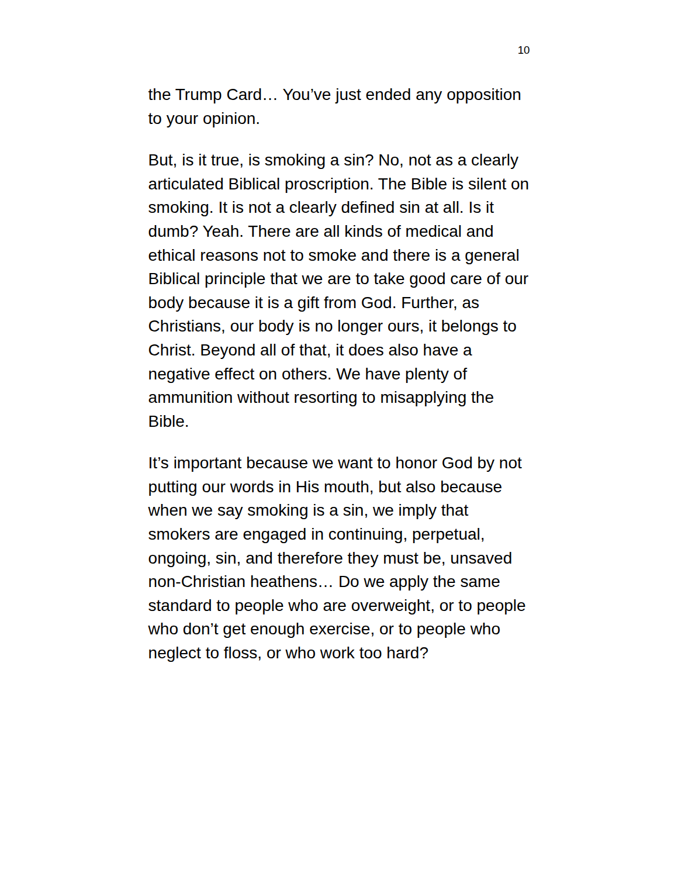10
the Trump Card… You’ve just ended any opposition to your opinion.
But, is it true, is smoking a sin? No, not as a clearly articulated Biblical proscription. The Bible is silent on smoking. It is not a clearly defined sin at all. Is it dumb? Yeah. There are all kinds of medical and ethical reasons not to smoke and there is a general Biblical principle that we are to take good care of our body because it is a gift from God. Further, as Christians, our body is no longer ours, it belongs to Christ. Beyond all of that, it does also have a negative effect on others. We have plenty of ammunition without resorting to misapplying the Bible.
It’s important because we want to honor God by not putting our words in His mouth, but also because when we say smoking is a sin, we imply that smokers are engaged in continuing, perpetual, ongoing, sin, and therefore they must be, unsaved non-Christian heathens… Do we apply the same standard to people who are overweight, or to people who don’t get enough exercise, or to people who neglect to floss, or who work too hard?